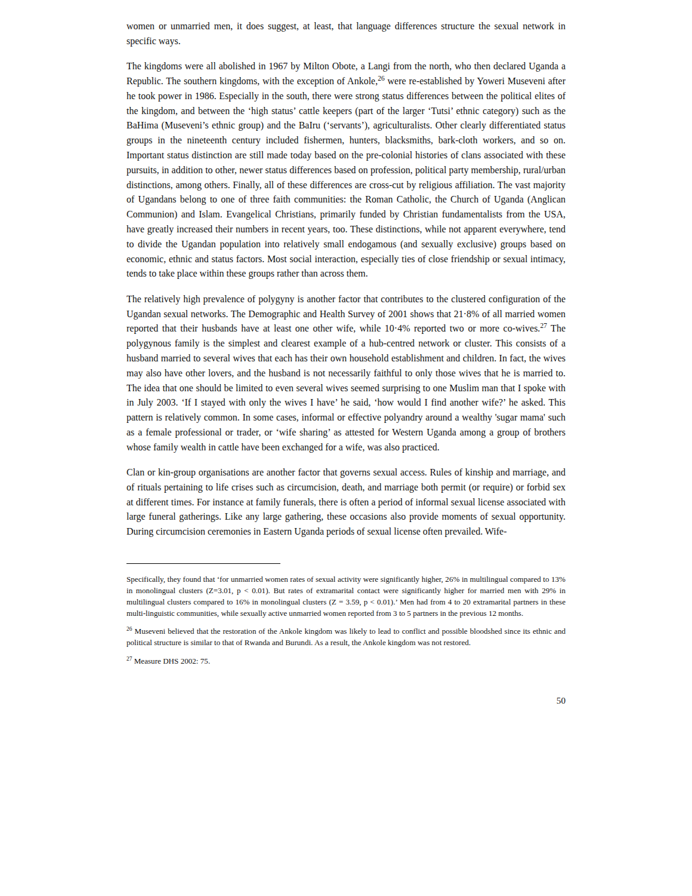women or unmarried men, it does suggest, at least, that language differences structure the sexual network in specific ways.
The kingdoms were all abolished in 1967 by Milton Obote, a Langi from the north, who then declared Uganda a Republic. The southern kingdoms, with the exception of Ankole,26 were re-established by Yoweri Museveni after he took power in 1986. Especially in the south, there were strong status differences between the political elites of the kingdom, and between the ‘high status’ cattle keepers (part of the larger ‘Tutsi’ ethnic category) such as the BaHima (Museveni’s ethnic group) and the BaIru (‘servants’), agriculturalists. Other clearly differentiated status groups in the nineteenth century included fishermen, hunters, blacksmiths, bark-cloth workers, and so on. Important status distinction are still made today based on the pre-colonial histories of clans associated with these pursuits, in addition to other, newer status differences based on profession, political party membership, rural/urban distinctions, among others. Finally, all of these differences are cross-cut by religious affiliation. The vast majority of Ugandans belong to one of three faith communities: the Roman Catholic, the Church of Uganda (Anglican Communion) and Islam. Evangelical Christians, primarily funded by Christian fundamentalists from the USA, have greatly increased their numbers in recent years, too. These distinctions, while not apparent everywhere, tend to divide the Ugandan population into relatively small endogamous (and sexually exclusive) groups based on economic, ethnic and status factors. Most social interaction, especially ties of close friendship or sexual intimacy, tends to take place within these groups rather than across them.
The relatively high prevalence of polygyny is another factor that contributes to the clustered configuration of the Ugandan sexual networks. The Demographic and Health Survey of 2001 shows that 21·8% of all married women reported that their husbands have at least one other wife, while 10·4% reported two or more co-wives.27 The polygynous family is the simplest and clearest example of a hub-centred network or cluster. This consists of a husband married to several wives that each has their own household establishment and children. In fact, the wives may also have other lovers, and the husband is not necessarily faithful to only those wives that he is married to. The idea that one should be limited to even several wives seemed surprising to one Muslim man that I spoke with in July 2003. ‘If I stayed with only the wives I have’ he said, ‘how would I find another wife?’ he asked. This pattern is relatively common. In some cases, informal or effective polyandry around a wealthy 'sugar mama' such as a female professional or trader, or ‘wife sharing’ as attested for Western Uganda among a group of brothers whose family wealth in cattle have been exchanged for a wife, was also practiced.
Clan or kin-group organisations are another factor that governs sexual access. Rules of kinship and marriage, and of rituals pertaining to life crises such as circumcision, death, and marriage both permit (or require) or forbid sex at different times. For instance at family funerals, there is often a period of informal sexual license associated with large funeral gatherings. Like any large gathering, these occasions also provide moments of sexual opportunity. During circumcision ceremonies in Eastern Uganda periods of sexual license often prevailed. Wife-
Specifically, they found that ‘for unmarried women rates of sexual activity were significantly higher, 26% in multilingual compared to 13% in monolingual clusters (Z=3.01, p < 0.01). But rates of extramarital contact were significantly higher for married men with 29% in multilingual clusters compared to 16% in monolingual clusters (Z = 3.59, p < 0.01).’ Men had from 4 to 20 extramarital partners in these multi-linguistic communities, while sexually active unmarried women reported from 3 to 5 partners in the previous 12 months.
26 Museveni believed that the restoration of the Ankole kingdom was likely to lead to conflict and possible bloodshed since its ethnic and political structure is similar to that of Rwanda and Burundi. As a result, the Ankole kingdom was not restored.
27 Measure DHS 2002: 75.
50